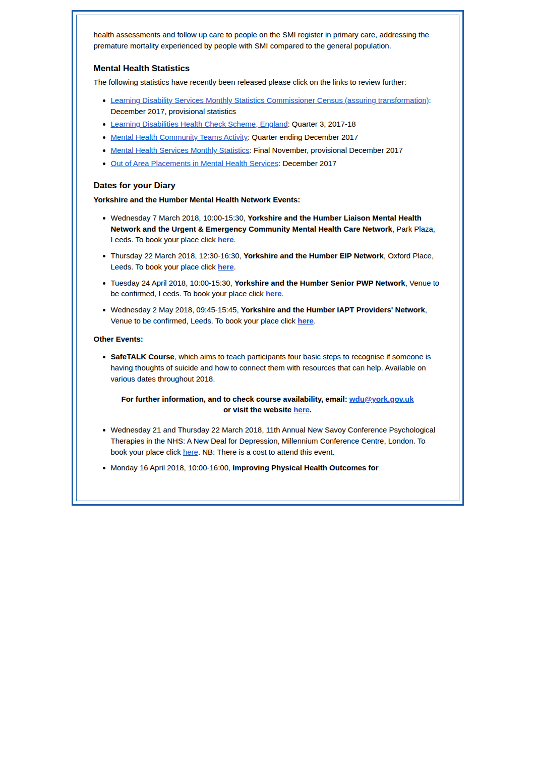health assessments and follow up care to people on the SMI register in primary care, addressing the premature mortality experienced by people with SMI compared to the general population.
Mental Health Statistics
The following statistics have recently been released please click on the links to review further:
Learning Disability Services Monthly Statistics Commissioner Census (assuring transformation): December 2017, provisional statistics
Learning Disabilities Health Check Scheme, England: Quarter 3, 2017-18
Mental Health Community Teams Activity: Quarter ending December 2017
Mental Health Services Monthly Statistics: Final November, provisional December 2017
Out of Area Placements in Mental Health Services: December 2017
Dates for your Diary
Yorkshire and the Humber Mental Health Network Events:
Wednesday 7 March 2018, 10:00-15:30, Yorkshire and the Humber Liaison Mental Health Network and the Urgent & Emergency Community Mental Health Care Network, Park Plaza, Leeds. To book your place click here.
Thursday 22 March 2018, 12:30-16:30, Yorkshire and the Humber EIP Network, Oxford Place, Leeds. To book your place click here.
Tuesday 24 April 2018, 10:00-15:30, Yorkshire and the Humber Senior PWP Network, Venue to be confirmed, Leeds. To book your place click here.
Wednesday 2 May 2018, 09:45-15:45, Yorkshire and the Humber IAPT Providers' Network, Venue to be confirmed, Leeds. To book your place click here.
Other Events:
SafeTALK Course, which aims to teach participants four basic steps to recognise if someone is having thoughts of suicide and how to connect them with resources that can help. Available on various dates throughout 2018.
For further information, and to check course availability, email: wdu@york.gov.uk
or visit the website here.
Wednesday 21 and Thursday 22 March 2018, 11th Annual New Savoy Conference Psychological Therapies in the NHS: A New Deal for Depression, Millennium Conference Centre, London. To book your place click here. NB: There is a cost to attend this event.
Monday 16 April 2018, 10:00-16:00, Improving Physical Health Outcomes for